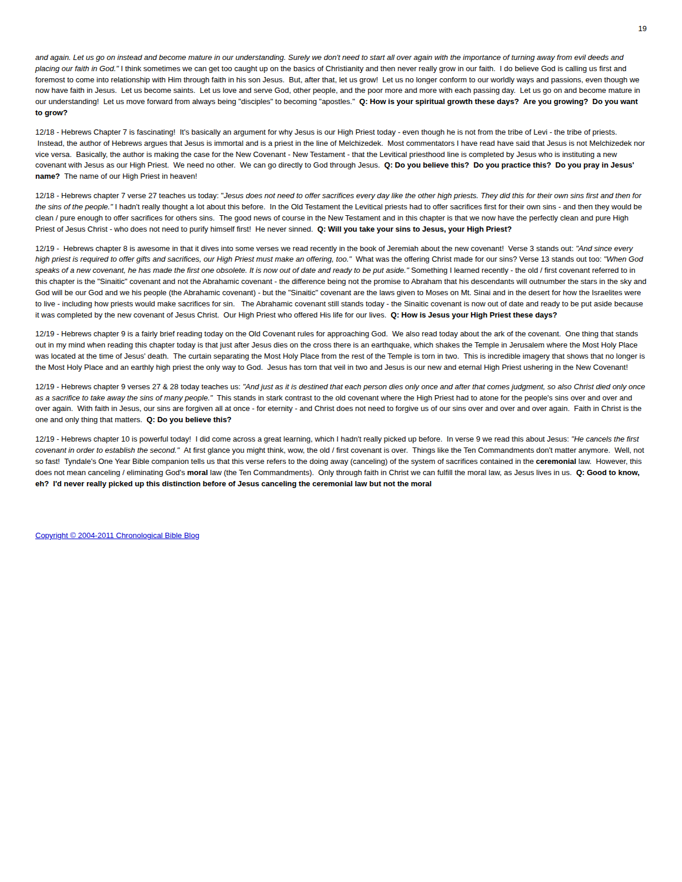19
and again. Let us go on instead and become mature in our understanding. Surely we don't need to start all over again with the importance of turning away from evil deeds and placing our faith in God." I think sometimes we can get too caught up on the basics of Christianity and then never really grow in our faith. I do believe God is calling us first and foremost to come into relationship with Him through faith in his son Jesus. But, after that, let us grow! Let us no longer conform to our worldly ways and passions, even though we now have faith in Jesus. Let us become saints. Let us love and serve God, other people, and the poor more and more with each passing day. Let us go on and become mature in our understanding! Let us move forward from always being "disciples" to becoming "apostles." Q: How is your spiritual growth these days? Are you growing? Do you want to grow?
12/18 - Hebrews Chapter 7 is fascinating! It's basically an argument for why Jesus is our High Priest today - even though he is not from the tribe of Levi - the tribe of priests. Instead, the author of Hebrews argues that Jesus is immortal and is a priest in the line of Melchizedek. Most commentators I have read have said that Jesus is not Melchizedek nor vice versa. Basically, the author is making the case for the New Covenant - New Testament - that the Levitical priesthood line is completed by Jesus who is instituting a new covenant with Jesus as our High Priest. We need no other. We can go directly to God through Jesus. Q: Do you believe this? Do you practice this? Do you pray in Jesus' name? The name of our High Priest in heaven!
12/18 - Hebrews chapter 7 verse 27 teaches us today: "Jesus does not need to offer sacrifices every day like the other high priests. They did this for their own sins first and then for the sins of the people." I hadn't really thought a lot about this before. In the Old Testament the Levitical priests had to offer sacrifices first for their own sins - and then they would be clean / pure enough to offer sacrifices for others sins. The good news of course in the New Testament and in this chapter is that we now have the perfectly clean and pure High Priest of Jesus Christ - who does not need to purify himself first! He never sinned. Q: Will you take your sins to Jesus, your High Priest?
12/19 - Hebrews chapter 8 is awesome in that it dives into some verses we read recently in the book of Jeremiah about the new covenant! Verse 3 stands out: "And since every high priest is required to offer gifts and sacrifices, our High Priest must make an offering, too." What was the offering Christ made for our sins? Verse 13 stands out too: "When God speaks of a new covenant, he has made the first one obsolete. It is now out of date and ready to be put aside." Something I learned recently - the old / first covenant referred to in this chapter is the "Sinaitic" covenant and not the Abrahamic covenant - the difference being not the promise to Abraham that his descendants will outnumber the stars in the sky and God will be our God and we his people (the Abrahamic covenant) - but the "Sinaitic" covenant are the laws given to Moses on Mt. Sinai and in the desert for how the Israelites were to live - including how priests would make sacrifices for sin. The Abrahamic covenant still stands today - the Sinaitic covenant is now out of date and ready to be put aside because it was completed by the new covenant of Jesus Christ. Our High Priest who offered His life for our lives. Q: How is Jesus your High Priest these days?
12/19 - Hebrews chapter 9 is a fairly brief reading today on the Old Covenant rules for approaching God. We also read today about the ark of the covenant. One thing that stands out in my mind when reading this chapter today is that just after Jesus dies on the cross there is an earthquake, which shakes the Temple in Jerusalem where the Most Holy Place was located at the time of Jesus' death. The curtain separating the Most Holy Place from the rest of the Temple is torn in two. This is incredible imagery that shows that no longer is the Most Holy Place and an earthly high priest the only way to God. Jesus has torn that veil in two and Jesus is our new and eternal High Priest ushering in the New Covenant!
12/19 - Hebrews chapter 9 verses 27 & 28 today teaches us: "And just as it is destined that each person dies only once and after that comes judgment, so also Christ died only once as a sacrifice to take away the sins of many people." This stands in stark contrast to the old covenant where the High Priest had to atone for the people's sins over and over and over again. With faith in Jesus, our sins are forgiven all at once - for eternity - and Christ does not need to forgive us of our sins over and over and over again. Faith in Christ is the one and only thing that matters. Q: Do you believe this?
12/19 - Hebrews chapter 10 is powerful today! I did come across a great learning, which I hadn't really picked up before. In verse 9 we read this about Jesus: "He cancels the first covenant in order to establish the second." At first glance you might think, wow, the old / first covenant is over. Things like the Ten Commandments don't matter anymore. Well, not so fast! Tyndale's One Year Bible companion tells us that this verse refers to the doing away (canceling) of the system of sacrifices contained in the ceremonial law. However, this does not mean canceling / eliminating God's moral law (the Ten Commandments). Only through faith in Christ we can fulfill the moral law, as Jesus lives in us. Q: Good to know, eh? I'd never really picked up this distinction before of Jesus canceling the ceremonial law but not the moral
Copyright © 2004-2011 Chronological Bible Blog